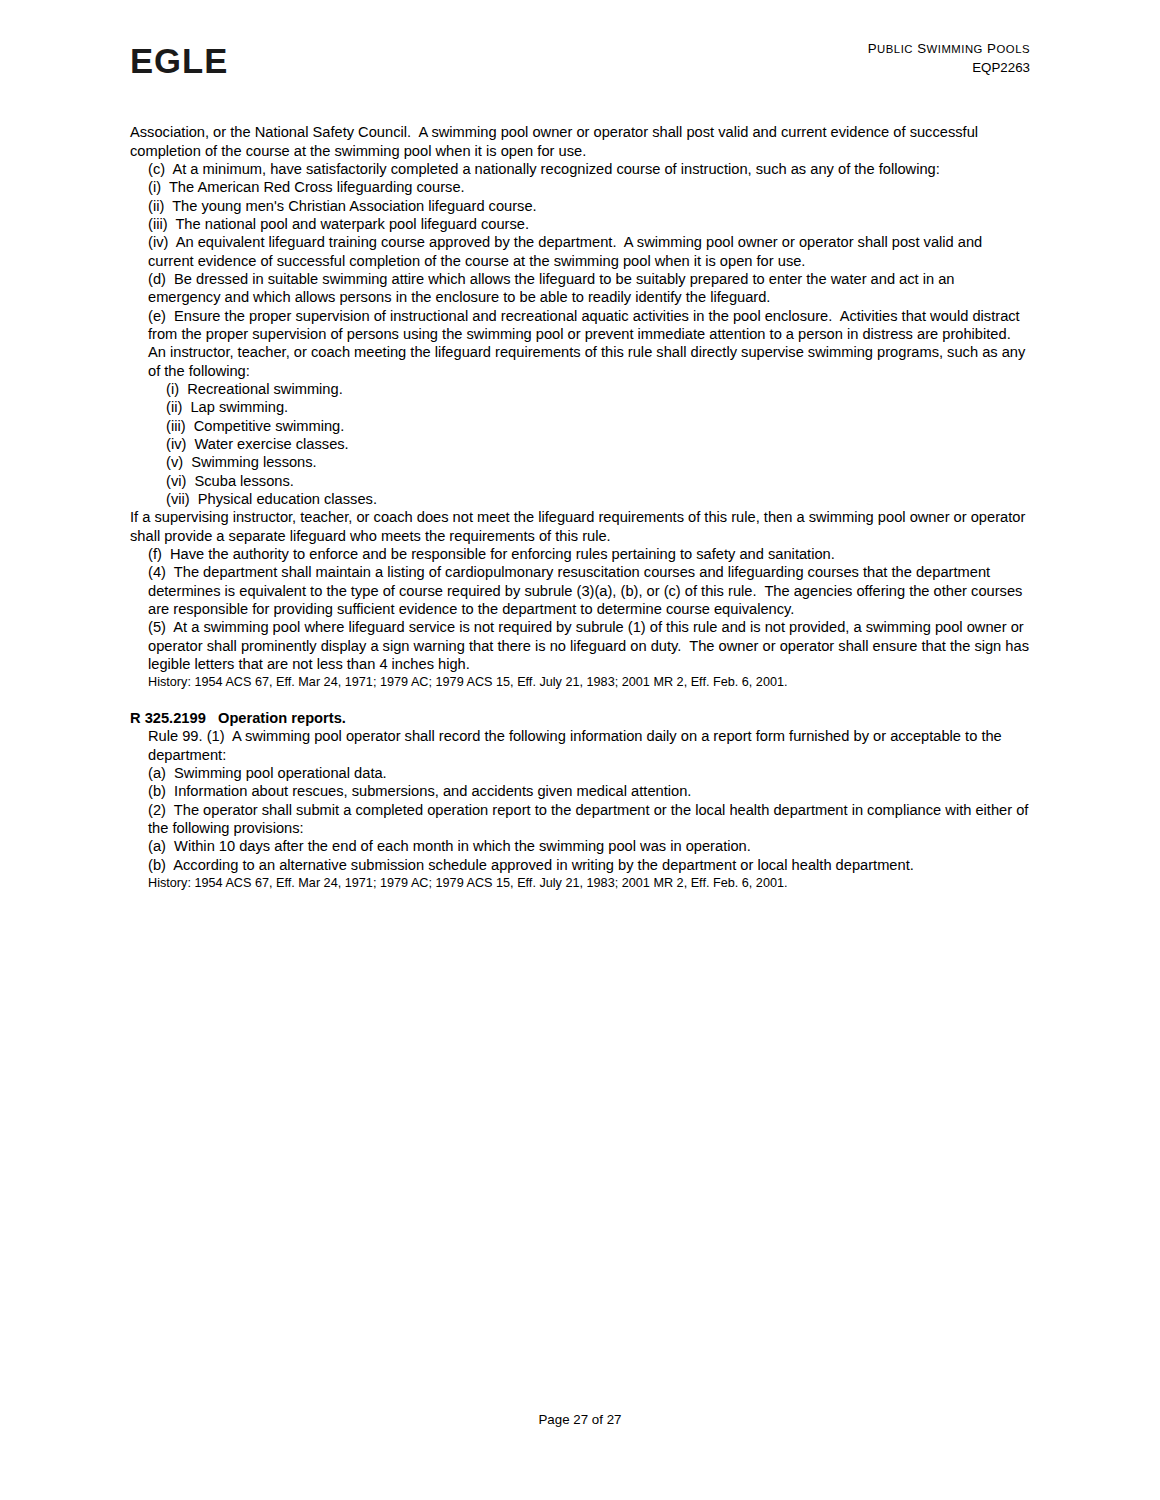EGLE
PUBLIC SWIMMING POOLS
EQP2263
Association, or the National Safety Council. A swimming pool owner or operator shall post valid and current evidence of successful completion of the course at the swimming pool when it is open for use.
(c) At a minimum, have satisfactorily completed a nationally recognized course of instruction, such as any of the following:
(i) The American Red Cross lifeguarding course.
(ii) The young men's Christian Association lifeguard course.
(iii) The national pool and waterpark pool lifeguard course.
(iv) An equivalent lifeguard training course approved by the department. A swimming pool owner or operator shall post valid and current evidence of successful completion of the course at the swimming pool when it is open for use.
(d) Be dressed in suitable swimming attire which allows the lifeguard to be suitably prepared to enter the water and act in an emergency and which allows persons in the enclosure to be able to readily identify the lifeguard.
(e) Ensure the proper supervision of instructional and recreational aquatic activities in the pool enclosure. Activities that would distract from the proper supervision of persons using the swimming pool or prevent immediate attention to a person in distress are prohibited. An instructor, teacher, or coach meeting the lifeguard requirements of this rule shall directly supervise swimming programs, such as any of the following:
(i) Recreational swimming.
(ii) Lap swimming.
(iii) Competitive swimming.
(iv) Water exercise classes.
(v) Swimming lessons.
(vi) Scuba lessons.
(vii) Physical education classes.
If a supervising instructor, teacher, or coach does not meet the lifeguard requirements of this rule, then a swimming pool owner or operator shall provide a separate lifeguard who meets the requirements of this rule.
(f) Have the authority to enforce and be responsible for enforcing rules pertaining to safety and sanitation.
(4) The department shall maintain a listing of cardiopulmonary resuscitation courses and lifeguarding courses that the department determines is equivalent to the type of course required by subrule (3)(a), (b), or (c) of this rule. The agencies offering the other courses are responsible for providing sufficient evidence to the department to determine course equivalency.
(5) At a swimming pool where lifeguard service is not required by subrule (1) of this rule and is not provided, a swimming pool owner or operator shall prominently display a sign warning that there is no lifeguard on duty. The owner or operator shall ensure that the sign has legible letters that are not less than 4 inches high.
History: 1954 ACS 67, Eff. Mar 24, 1971; 1979 AC; 1979 ACS 15, Eff. July 21, 1983; 2001 MR 2, Eff. Feb. 6, 2001.
R 325.2199 Operation reports.
Rule 99. (1) A swimming pool operator shall record the following information daily on a report form furnished by or acceptable to the department:
(a) Swimming pool operational data.
(b) Information about rescues, submersions, and accidents given medical attention.
(2) The operator shall submit a completed operation report to the department or the local health department in compliance with either of the following provisions:
(a) Within 10 days after the end of each month in which the swimming pool was in operation.
(b) According to an alternative submission schedule approved in writing by the department or local health department.
History: 1954 ACS 67, Eff. Mar 24, 1971; 1979 AC; 1979 ACS 15, Eff. July 21, 1983; 2001 MR 2, Eff. Feb. 6, 2001.
Page 27 of 27